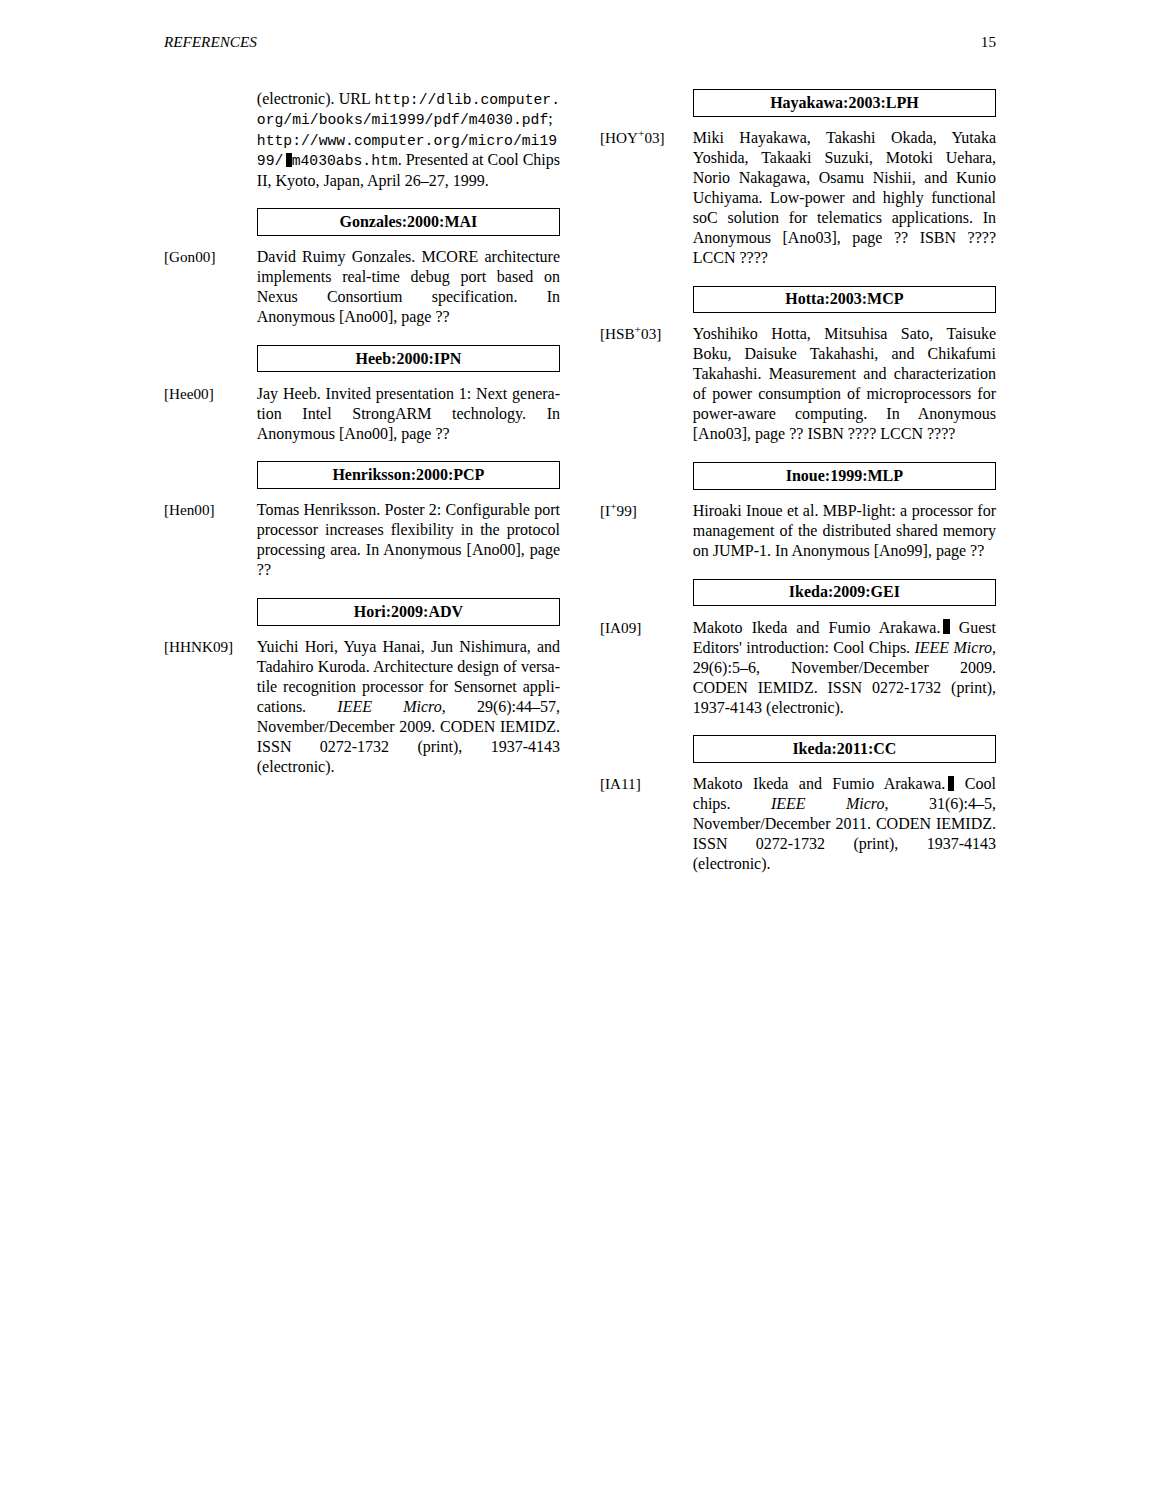REFERENCES 15
(electronic). URL http://dlib.computer.org/mi/books/mi1999/pdf/m4030.pdf; http://www.computer.org/micro/mi1999/ m4030abs.htm. Presented at Cool Chips II, Kyoto, Japan, April 26–27, 1999.
Gonzales:2000:MAI
[Gon00]
David Ruimy Gonzales. MCORE architecture implements real-time debug port based on Nexus Consortium specification. In Anonymous [Ano00], page ??
Heeb:2000:IPN
[Hee00]
Jay Heeb. Invited presentation 1: Next generation Intel StrongARM technology. In Anonymous [Ano00], page ??
Henriksson:2000:PCP
[Hen00]
Tomas Henriksson. Poster 2: Configurable port processor increases flexibility in the protocol processing area. In Anonymous [Ano00], page ??
Hori:2009:ADV
[HHNK09]
Yuichi Hori, Yuya Hanai, Jun Nishimura, and Tadahiro Kuroda. Architecture design of versatile recognition processor for Sensornet applications. IEEE Micro, 29(6):44–57, November/December 2009. CODEN IEMIDZ. ISSN 0272-1732 (print), 1937-4143 (electronic).
Hayakawa:2003:LPH
[HOY+03]
Miki Hayakawa, Takashi Okada, Yutaka Yoshida, Takaaki Suzuki, Motoki Uehara, Norio Nakagawa, Osamu Nishii, and Kunio Uchiyama. Low-power and highly functional soC solution for telematics applications. In Anonymous [Ano03], page ?? ISBN ???? LCCN ????
Hotta:2003:MCP
[HSB+03]
Yoshihiko Hotta, Mitsuhisa Sato, Taisuke Boku, Daisuke Takahashi, and Chikafumi Takahashi. Measurement and characterization of power consumption of microprocessors for power-aware computing. In Anonymous [Ano03], page ?? ISBN ???? LCCN ????
Inoue:1999:MLP
[I+99]
Hiroaki Inoue et al. MBP-light: a processor for management of the distributed shared memory on JUMP-1. In Anonymous [Ano99], page ??
Ikeda:2009:GEI
[IA09]
Makoto Ikeda and Fumio Arakawa. Guest Editors' introduction: Cool Chips. IEEE Micro, 29(6):5–6, November/December 2009. CODEN IEMIDZ. ISSN 0272-1732 (print), 1937-4143 (electronic).
Ikeda:2011:CC
[IA11]
Makoto Ikeda and Fumio Arakawa. Cool chips. IEEE Micro, 31(6):4–5, November/December 2011. CODEN IEMIDZ. ISSN 0272-1732 (print), 1937-4143 (electronic).